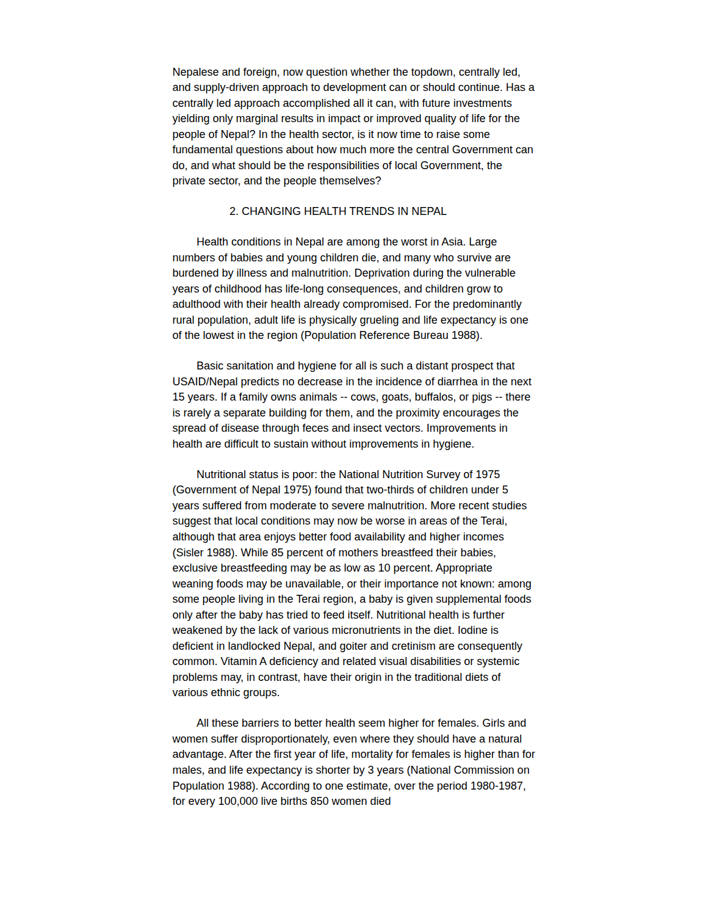Nepalese and foreign, now question whether the topdown, centrally led, and supply-driven approach to development can or should continue. Has a centrally led approach accomplished all it can, with future investments yielding only marginal results in impact or improved quality of life for the people of Nepal? In the health sector, is it now time to raise some fundamental questions about how much more the central Government can do, and what should be the responsibilities of local Government, the private sector, and the people themselves?
2. CHANGING HEALTH TRENDS IN NEPAL
Health conditions in Nepal are among the worst in Asia. Large numbers of babies and young children die, and many who survive are burdened by illness and malnutrition. Deprivation during the vulnerable years of childhood has life-long consequences, and children grow to adulthood with their health already compromised. For the predominantly rural population, adult life is physically grueling and life expectancy is one of the lowest in the region (Population Reference Bureau 1988).
Basic sanitation and hygiene for all is such a distant prospect that USAID/Nepal predicts no decrease in the incidence of diarrhea in the next 15 years. If a family owns animals -- cows, goats, buffalos, or pigs -- there is rarely a separate building for them, and the proximity encourages the spread of disease through feces and insect vectors. Improvements in health are difficult to sustain without improvements in hygiene.
Nutritional status is poor: the National Nutrition Survey of 1975 (Government of Nepal 1975) found that two-thirds of children under 5 years suffered from moderate to severe malnutrition. More recent studies suggest that local conditions may now be worse in areas of the Terai, although that area enjoys better food availability and higher incomes (Sisler 1988). While 85 percent of mothers breastfeed their babies, exclusive breastfeeding may be as low as 10 percent. Appropriate weaning foods may be unavailable, or their importance not known: among some people living in the Terai region, a baby is given supplemental foods only after the baby has tried to feed itself. Nutritional health is further weakened by the lack of various micronutrients in the diet. Iodine is deficient in landlocked Nepal, and goiter and cretinism are consequently common. Vitamin A deficiency and related visual disabilities or systemic problems may, in contrast, have their origin in the traditional diets of various ethnic groups.
All these barriers to better health seem higher for females. Girls and women suffer disproportionately, even where they should have a natural advantage. After the first year of life, mortality for females is higher than for males, and life expectancy is shorter by 3 years (National Commission on Population 1988). According to one estimate, over the period 1980-1987, for every 100,000 live births 850 women died